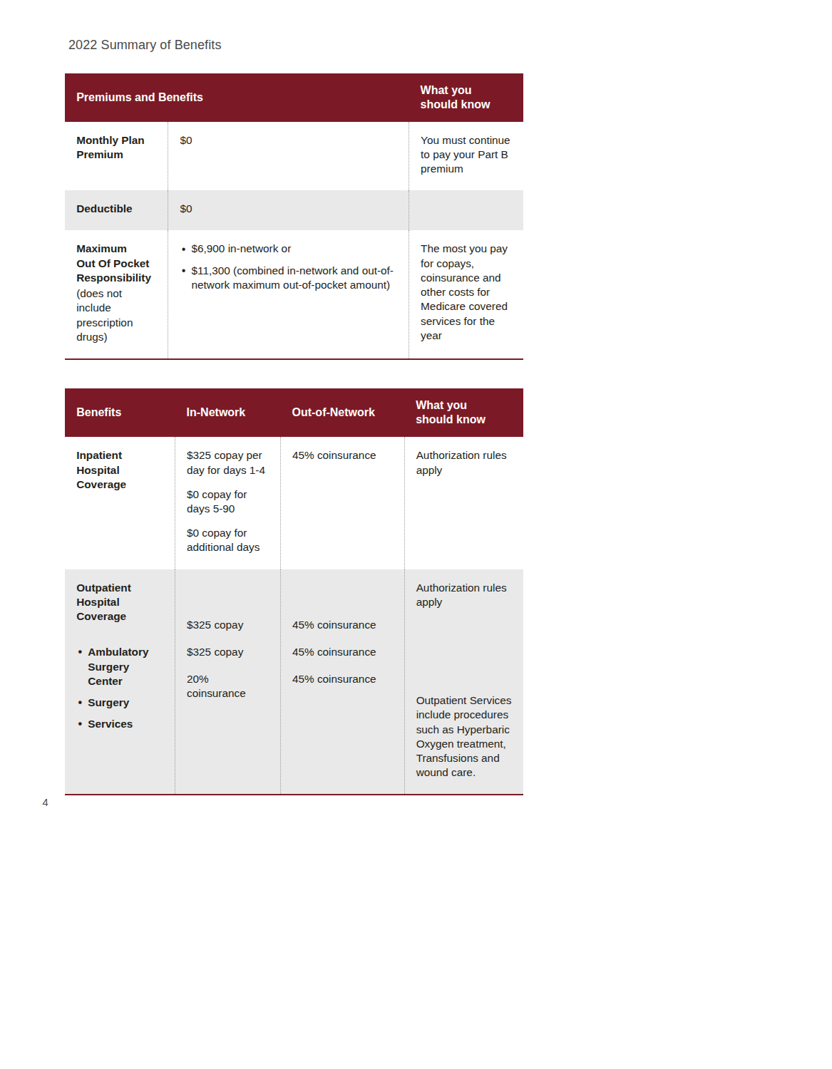2022 Summary of Benefits
| Premiums and Benefits | What you should know |
| --- | --- |
| Monthly Plan Premium | $0 | You must continue to pay your Part B premium |
| Deductible | $0 | |
| Maximum Out Of Pocket Responsibility (does not include prescription drugs) | $6,900 in-network or $11,300 (combined in-network and out-of-network maximum out-of-pocket amount) | The most you pay for copays, coinsurance and other costs for Medicare covered services for the year |
| Benefits | In-Network | Out-of-Network | What you should know |
| --- | --- | --- | --- |
| Inpatient Hospital Coverage | $325 copay per day for days 1-4 $0 copay for days 5-90 $0 copay for additional days | 45% coinsurance | Authorization rules apply |
| Outpatient Hospital Coverage Ambulatory Surgery Center Surgery Services | $325 copay $325 copay 20% coinsurance | 45% coinsurance 45% coinsurance 45% coinsurance | Authorization rules apply Outpatient Services include procedures such as Hyperbaric Oxygen treatment, Transfusions and wound care. |
4